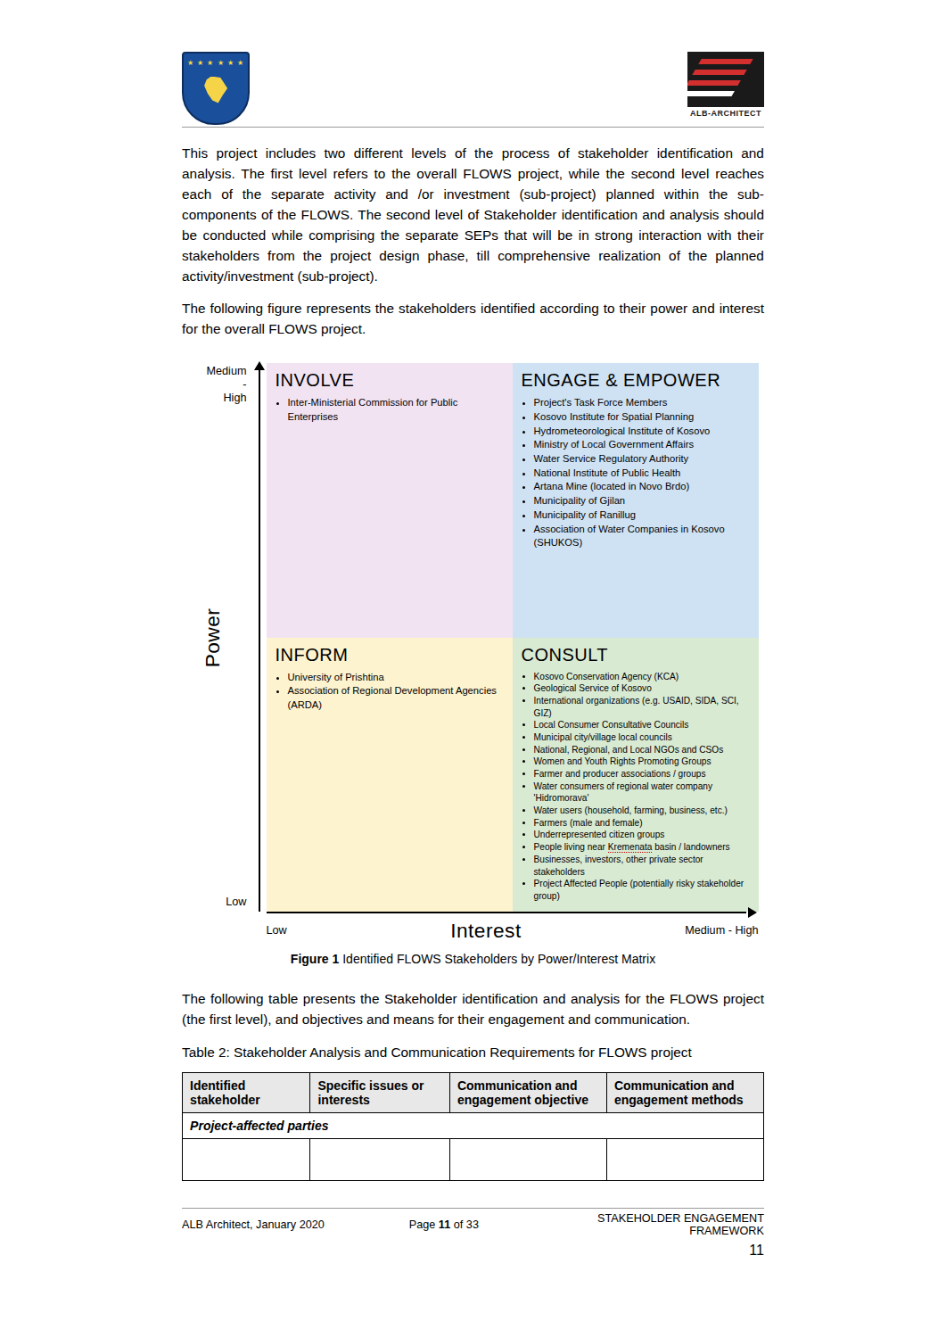★ ★ ★ ★ ★ ★
ALB-ARCHITECT
This project includes two different levels of the process of stakeholder identification and analysis. The first level refers to the overall FLOWS project, while the second level reaches each of the separate activity and /or investment (sub-project) planned within the sub-components of the FLOWS. The second level of Stakeholder identification and analysis should be conducted while comprising the separate SEPs that will be in strong interaction with their stakeholders from the project design phase, till comprehensive realization of the planned activity/investment (sub-project).
The following figure represents the stakeholders identified according to their power and interest for the overall FLOWS project.
Power
Medium
-
High
Low
INVOLVE
Inter-Ministerial Commission for Public Enterprises
ENGAGE & EMPOWER
Project's Task Force Members
Kosovo Institute for Spatial Planning
Hydrometeorological Institute of Kosovo
Ministry of Local Government Affairs
Water Service Regulatory Authority
National Institute of Public Health
Artana Mine (located in Novo Brdo)
Municipality of Gjilan
Municipality of Ranillug
Association of Water Companies in Kosovo (SHUKOS)
INFORM
University of Prishtina
Association of Regional Development Agencies (ARDA)
CONSULT
Kosovo Conservation Agency (KCA)
Geological Service of Kosovo
International organizations (e.g. USAID, SIDA, SCI, GIZ)
Local Consumer Consultative Councils
Municipal city/village local councils
National, Regional, and Local NGOs and CSOs
Women and Youth Rights Promoting Groups
Farmer and producer associations / groups
Water consumers of regional water company 'Hidromorava'
Water users (household, farming, business, etc.)
Farmers (male and female)
Underrepresented citizen groups
People living near Kremenata basin / landowners
Businesses, investors, other private sector stakeholders
Project Affected People (potentially risky stakeholder group)
Low Interest Medium - High
Figure 1 Identified FLOWS Stakeholders by Power/Interest Matrix
The following table presents the Stakeholder identification and analysis for the FLOWS project (the first level), and objectives and means for their engagement and communication.
Table 2: Stakeholder Analysis and Communication Requirements for FLOWS project
| Identified stakeholder | Specific issues or interests | Communication and engagement objective | Communication and engagement methods |
| --- | --- | --- | --- |
| Project-affected parties |
ALB Architect, January 2020
Page 11 of 33
STAKEHOLDER ENGAGEMENT FRAMEWORK
11